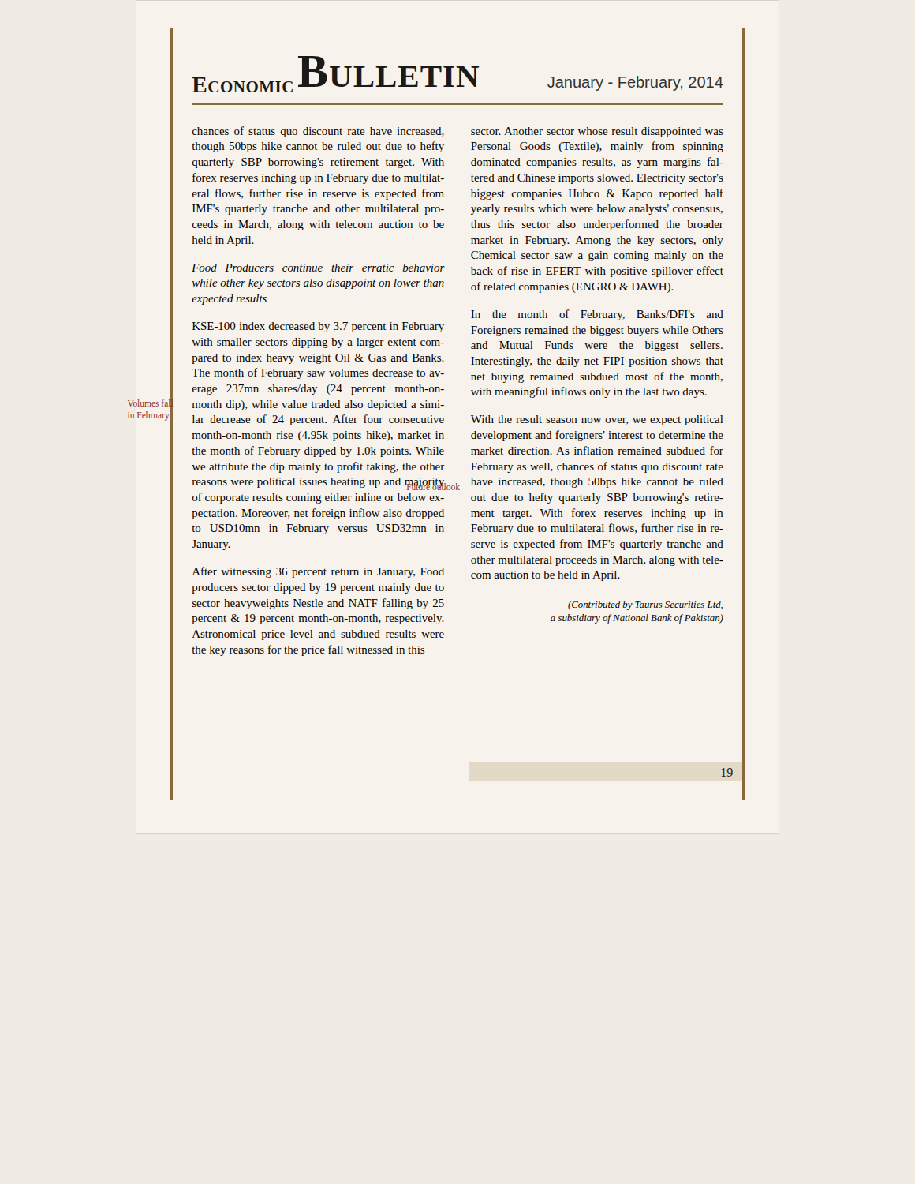Economic Bulletin
January - February, 2014
chances of status quo discount rate have increased, though 50bps hike cannot be ruled out due to hefty quarterly SBP borrowing's retirement target. With forex reserves inching up in February due to multilateral flows, further rise in reserve is expected from IMF's quarterly tranche and other multilateral proceeds in March, along with telecom auction to be held in April.
Food Producers continue their erratic behavior while other key sectors also disappoint on lower than expected results
KSE-100 index decreased by 3.7 percent in February with smaller sectors dipping by a larger extent compared to index heavy weight Oil & Gas and Banks. The month of February saw volumes decrease to average 237mn shares/day (24 percent month-on-month dip), while value traded also depicted a similar decrease of 24 percent. After four consecutive month-on-month rise (4.95k points hike), market in the month of February dipped by 1.0k points. While we attribute the dip mainly to profit taking, the other reasons were political issues heating up and majority of corporate results coming either inline or below expectation. Moreover, net foreign inflow also dropped to USD10mn in February versus USD32mn in January.
After witnessing 36 percent return in January, Food producers sector dipped by 19 percent mainly due to sector heavyweights Nestle and NATF falling by 25 percent & 19 percent month-on-month, respectively. Astronomical price level and subdued results were the key reasons for the price fall witnessed in this
Volumes fall in February
sector. Another sector whose result disappointed was Personal Goods (Textile), mainly from spinning dominated companies results, as yarn margins faltered and Chinese imports slowed. Electricity sector's biggest companies Hubco & Kapco reported half yearly results which were below analysts' consensus, thus this sector also underperformed the broader market in February. Among the key sectors, only Chemical sector saw a gain coming mainly on the back of rise in EFERT with positive spillover effect of related companies (ENGRO & DAWH).
In the month of February, Banks/DFI's and Foreigners remained the biggest buyers while Others and Mutual Funds were the biggest sellers. Interestingly, the daily net FIPI position shows that net buying remained subdued most of the month, with meaningful inflows only in the last two days.
With the result season now over, we expect political development and foreigners' interest to determine the market direction. As inflation remained subdued for February as well, chances of status quo discount rate have increased, though 50bps hike cannot be ruled out due to hefty quarterly SBP borrowing's retirement target. With forex reserves inching up in February due to multilateral flows, further rise in reserve is expected from IMF's quarterly tranche and other multilateral proceeds in March, along with telecom auction to be held in April.
(Contributed by Taurus Securities Ltd,
a subsidiary of National Bank of Pakistan)
Future outlook
19